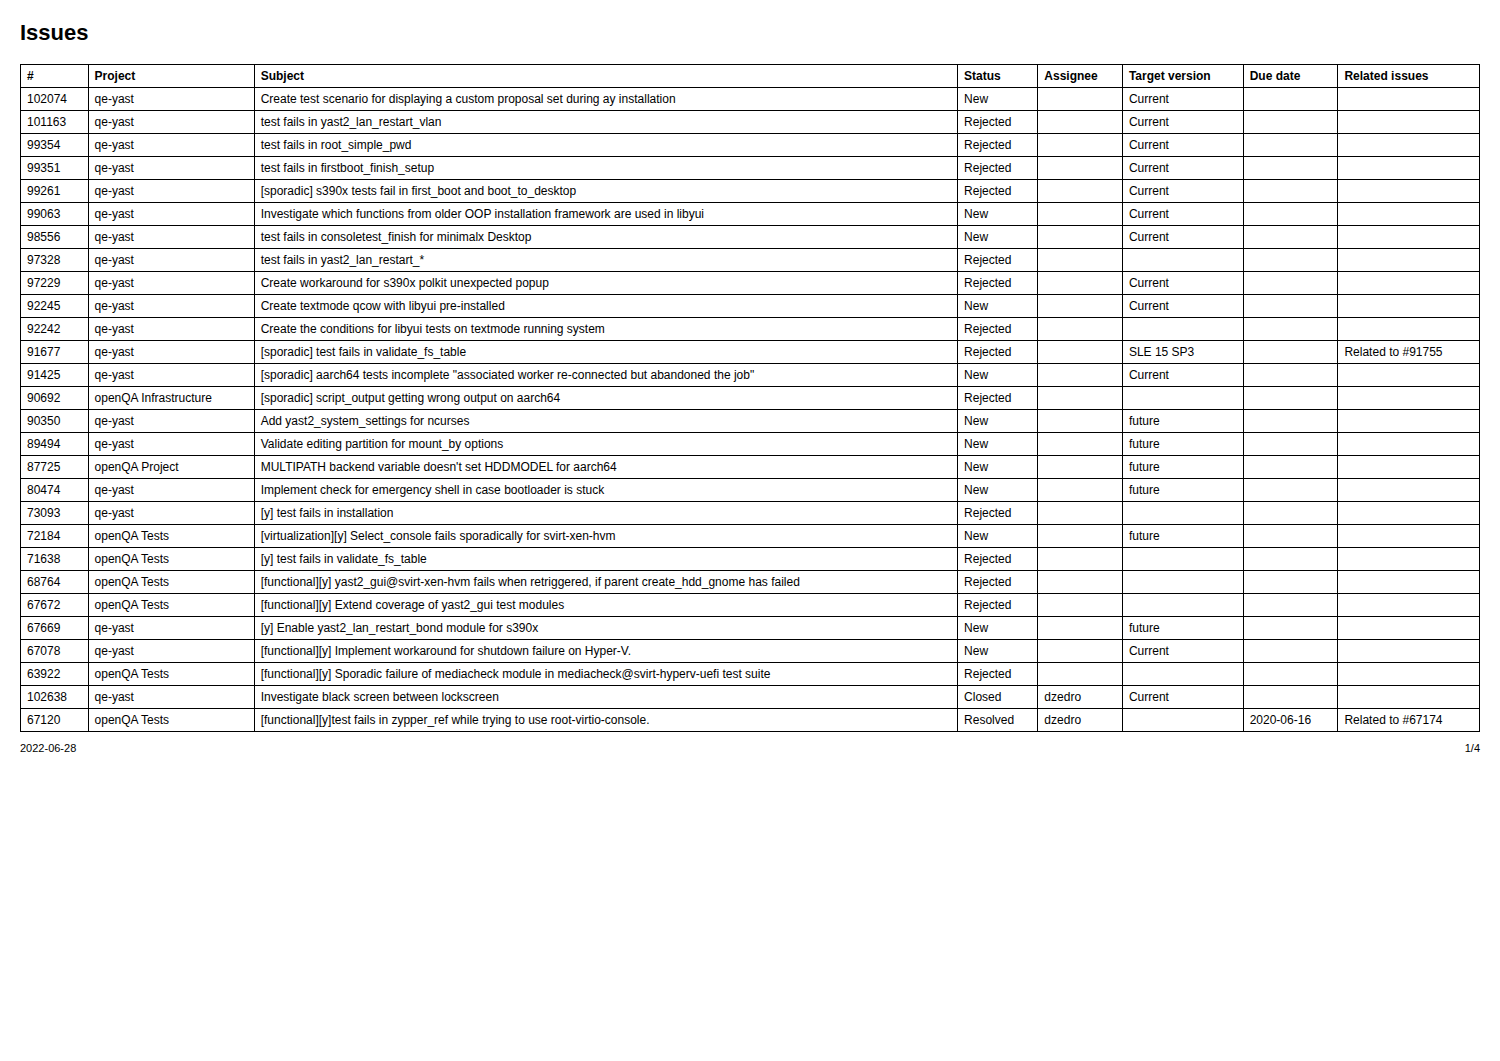Issues
| # | Project | Subject | Status | Assignee | Target version | Due date | Related issues |
| --- | --- | --- | --- | --- | --- | --- | --- |
| 102074 | qe-yast | Create test scenario for displaying a custom proposal set during ay installation | New | | Current | | |
| 101163 | qe-yast | test fails in yast2_lan_restart_vlan | Rejected | | Current | | |
| 99354 | qe-yast | test fails in root_simple_pwd | Rejected | | Current | | |
| 99351 | qe-yast | test fails in firstboot_finish_setup | Rejected | | Current | | |
| 99261 | qe-yast | [sporadic] s390x tests fail in first_boot and boot_to_desktop | Rejected | | Current | | |
| 99063 | qe-yast | Investigate which functions from older OOP installation framework are used in libyui | New | | Current | | |
| 98556 | qe-yast | test fails in consoletest_finish for minimalx Desktop | New | | Current | | |
| 97328 | qe-yast | test fails in yast2_lan_restart_* | Rejected | | | | |
| 97229 | qe-yast | Create workaround for s390x polkit unexpected popup | Rejected | | Current | | |
| 92245 | qe-yast | Create textmode qcow with libyui pre-installed | New | | Current | | |
| 92242 | qe-yast | Create the conditions for libyui tests on textmode running system | Rejected | | | | |
| 91677 | qe-yast | [sporadic] test fails in validate_fs_table | Rejected | | SLE 15 SP3 | | Related to #91755 |
| 91425 | qe-yast | [sporadic] aarch64 tests incomplete "associated worker re-connected but abandoned the job" | New | | Current | | |
| 90692 | openQA Infrastructure | [sporadic] script_output getting wrong output on aarch64 | Rejected | | | | |
| 90350 | qe-yast | Add yast2_system_settings for ncurses | New | | future | | |
| 89494 | qe-yast | Validate editing partition for mount_by options | New | | future | | |
| 87725 | openQA Project | MULTIPATH backend variable doesn't set HDDMODEL for aarch64 | New | | future | | |
| 80474 | qe-yast | Implement check for emergency shell in case bootloader is stuck | New | | future | | |
| 73093 | qe-yast | [y] test fails in installation | Rejected | | | | |
| 72184 | openQA Tests | [virtualization][y] Select_console fails sporadically for svirt-xen-hvm | New | | future | | |
| 71638 | openQA Tests | [y] test fails in validate_fs_table | Rejected | | | | |
| 68764 | openQA Tests | [functional][y] yast2_gui@svirt-xen-hvm fails when retriggered, if parent create_hdd_gnome has failed | Rejected | | | | |
| 67672 | openQA Tests | [functional][y] Extend coverage of yast2_gui test modules | Rejected | | | | |
| 67669 | qe-yast | [y] Enable yast2_lan_restart_bond module for s390x | New | | future | | |
| 67078 | qe-yast | [functional][y] Implement workaround for shutdown failure on Hyper-V. | New | | Current | | |
| 63922 | openQA Tests | [functional][y] Sporadic failure of mediacheck module in mediacheck@svirt-hyperv-uefi test suite | Rejected | | | | |
| 102638 | qe-yast | Investigate black screen between lockscreen | Closed | dzedro | Current | | |
| 67120 | openQA Tests | [functional][y]test fails in zypper_ref while trying to use root-virtio-console. | Resolved | dzedro | | 2020-06-16 | Related to #67174 |
2022-06-28 1/4